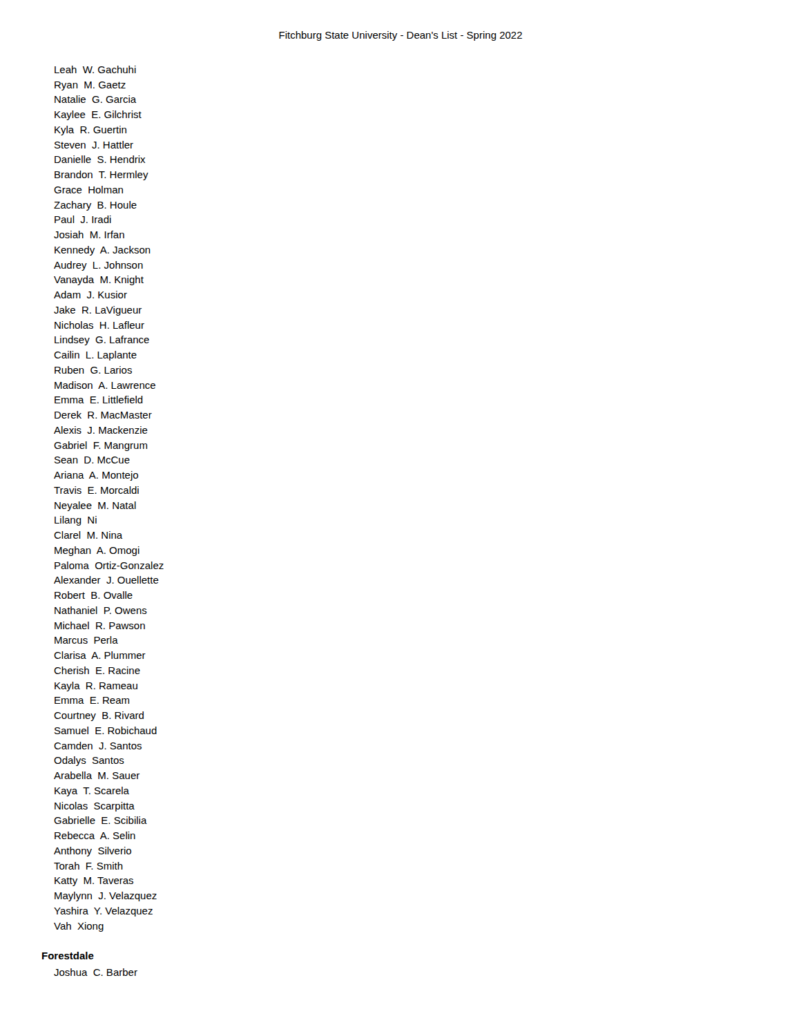Fitchburg State University - Dean's List - Spring 2022
Leah W. Gachuhi
Ryan M. Gaetz
Natalie G. Garcia
Kaylee E. Gilchrist
Kyla R. Guertin
Steven J. Hattler
Danielle S. Hendrix
Brandon T. Hermley
Grace Holman
Zachary B. Houle
Paul J. Iradi
Josiah M. Irfan
Kennedy A. Jackson
Audrey L. Johnson
Vanayda M. Knight
Adam J. Kusior
Jake R. LaVigueur
Nicholas H. Lafleur
Lindsey G. Lafrance
Cailin L. Laplante
Ruben G. Larios
Madison A. Lawrence
Emma E. Littlefield
Derek R. MacMaster
Alexis J. Mackenzie
Gabriel F. Mangrum
Sean D. McCue
Ariana A. Montejo
Travis E. Morcaldi
Neyalee M. Natal
Lilang Ni
Clarel M. Nina
Meghan A. Omogi
Paloma Ortiz-Gonzalez
Alexander J. Ouellette
Robert B. Ovalle
Nathaniel P. Owens
Michael R. Pawson
Marcus Perla
Clarisa A. Plummer
Cherish E. Racine
Kayla R. Rameau
Emma E. Ream
Courtney B. Rivard
Samuel E. Robichaud
Camden J. Santos
Odalys Santos
Arabella M. Sauer
Kaya T. Scarela
Nicolas Scarpitta
Gabrielle E. Scibilia
Rebecca A. Selin
Anthony Silverio
Torah F. Smith
Katty M. Taveras
Maylynn J. Velazquez
Yashira Y. Velazquez
Vah Xiong
Forestdale
Joshua C. Barber